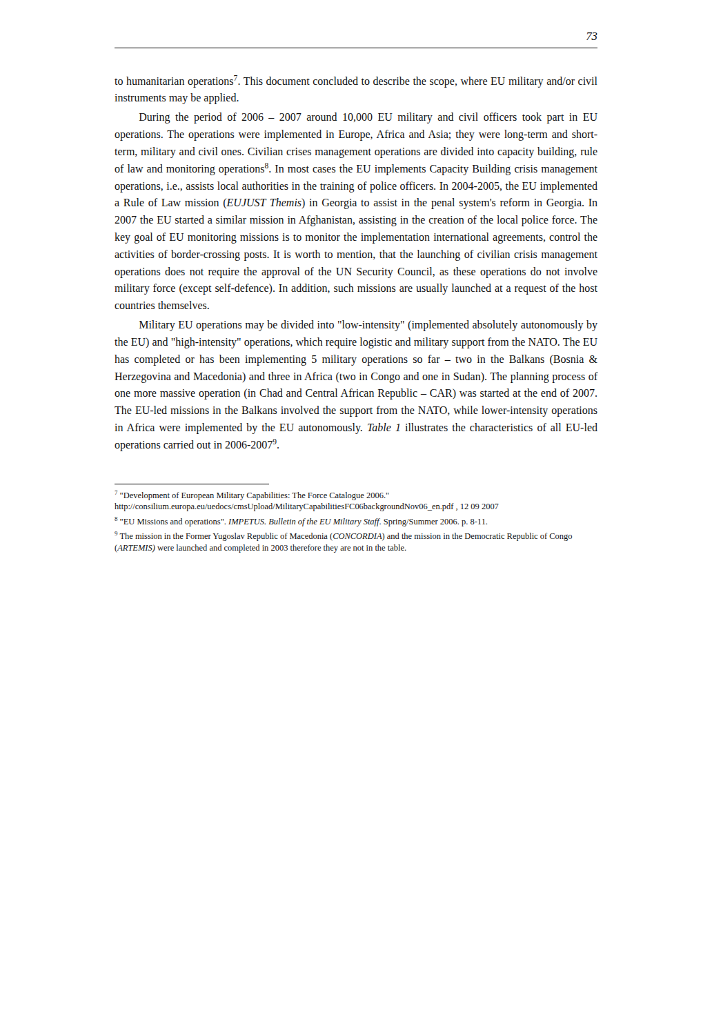73
to humanitarian operations7. This document concluded to describe the scope, where EU military and/or civil instruments may be applied.
During the period of 2006 – 2007 around 10,000 EU military and civil officers took part in EU operations. The operations were implemented in Europe, Africa and Asia; they were long-term and short-term, military and civil ones. Civilian crises management operations are divided into capacity building, rule of law and monitoring operations8. In most cases the EU implements Capacity Building crisis management operations, i.e., assists local authorities in the training of police officers. In 2004-2005, the EU implemented a Rule of Law mission (EUJUST Themis) in Georgia to assist in the penal system's reform in Georgia. In 2007 the EU started a similar mission in Afghanistan, assisting in the creation of the local police force. The key goal of EU monitoring missions is to monitor the implementation international agreements, control the activities of border-crossing posts. It is worth to mention, that the launching of civilian crisis management operations does not require the approval of the UN Security Council, as these operations do not involve military force (except self-defence). In addition, such missions are usually launched at a request of the host countries themselves.
Military EU operations may be divided into "low-intensity" (implemented absolutely autonomously by the EU) and "high-intensity" operations, which require logistic and military support from the NATO. The EU has completed or has been implementing 5 military operations so far – two in the Balkans (Bosnia & Herzegovina and Macedonia) and three in Africa (two in Congo and one in Sudan). The planning process of one more massive operation (in Chad and Central African Republic – CAR) was started at the end of 2007. The EU-led missions in the Balkans involved the support from the NATO, while lower-intensity operations in Africa were implemented by the EU autonomously. Table 1 illustrates the characteristics of all EU-led operations carried out in 2006-20079.
7 "Development of European Military Capabilities: The Force Catalogue 2006." http://consilium.europa.eu/uedocs/cmsUpload/MilitaryCapabilitiesFC06backgroundNov06_en.pdf , 12 09 2007
8 "EU Missions and operations". IMPETUS. Bulletin of the EU Military Staff. Spring/Summer 2006. p. 8-11.
9 The mission in the Former Yugoslav Republic of Macedonia (CONCORDIA) and the mission in the Democratic Republic of Congo (ARTEMIS) were launched and completed in 2003 therefore they are not in the table.